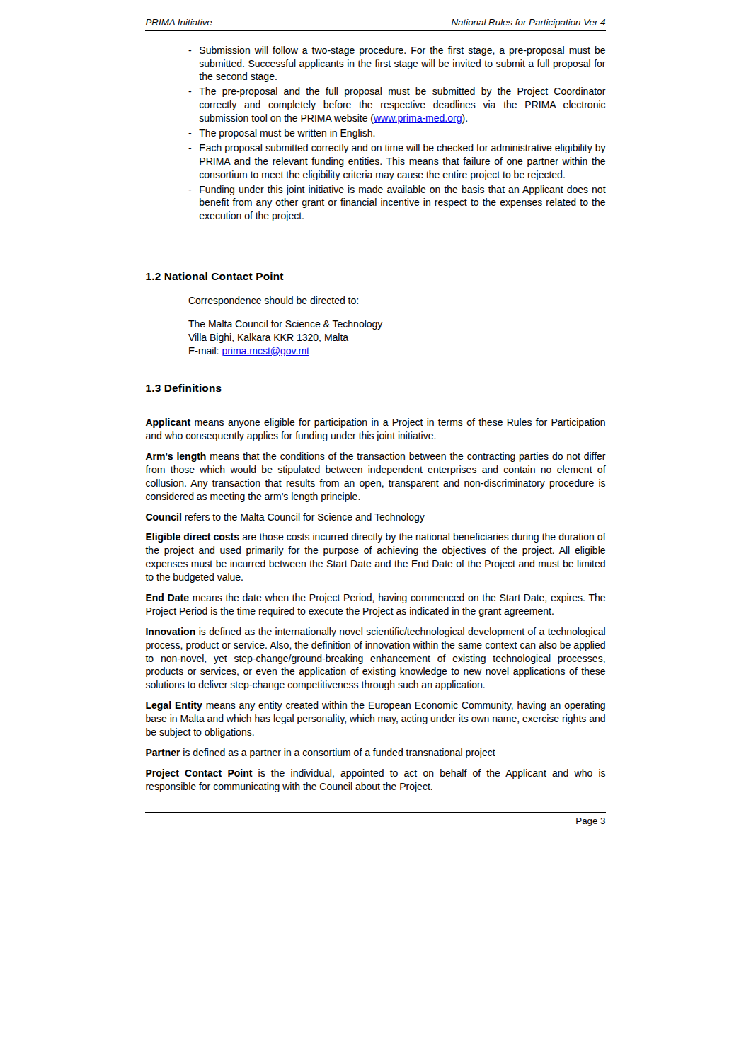PRIMA Initiative
National Rules for Participation Ver 4
Submission will follow a two-stage procedure. For the first stage, a pre-proposal must be submitted. Successful applicants in the first stage will be invited to submit a full proposal for the second stage.
The pre-proposal and the full proposal must be submitted by the Project Coordinator correctly and completely before the respective deadlines via the PRIMA electronic submission tool on the PRIMA website (www.prima-med.org).
The proposal must be written in English.
Each proposal submitted correctly and on time will be checked for administrative eligibility by PRIMA and the relevant funding entities. This means that failure of one partner within the consortium to meet the eligibility criteria may cause the entire project to be rejected.
Funding under this joint initiative is made available on the basis that an Applicant does not benefit from any other grant or financial incentive in respect to the expenses related to the execution of the project.
1.2 National Contact Point
Correspondence should be directed to:
The Malta Council for Science & Technology
Villa Bighi, Kalkara KKR 1320, Malta
E-mail: prima.mcst@gov.mt
1.3 Definitions
Applicant means anyone eligible for participation in a Project in terms of these Rules for Participation and who consequently applies for funding under this joint initiative.
Arm's length means that the conditions of the transaction between the contracting parties do not differ from those which would be stipulated between independent enterprises and contain no element of collusion. Any transaction that results from an open, transparent and non-discriminatory procedure is considered as meeting the arm's length principle.
Council refers to the Malta Council for Science and Technology
Eligible direct costs are those costs incurred directly by the national beneficiaries during the duration of the project and used primarily for the purpose of achieving the objectives of the project. All eligible expenses must be incurred between the Start Date and the End Date of the Project and must be limited to the budgeted value.
End Date means the date when the Project Period, having commenced on the Start Date, expires. The Project Period is the time required to execute the Project as indicated in the grant agreement.
Innovation is defined as the internationally novel scientific/technological development of a technological process, product or service. Also, the definition of innovation within the same context can also be applied to non-novel, yet step-change/ground-breaking enhancement of existing technological processes, products or services, or even the application of existing knowledge to new novel applications of these solutions to deliver step-change competitiveness through such an application.
Legal Entity means any entity created within the European Economic Community, having an operating base in Malta and which has legal personality, which may, acting under its own name, exercise rights and be subject to obligations.
Partner is defined as a partner in a consortium of a funded transnational project
Project Contact Point is the individual, appointed to act on behalf of the Applicant and who is responsible for communicating with the Council about the Project.
Page 3